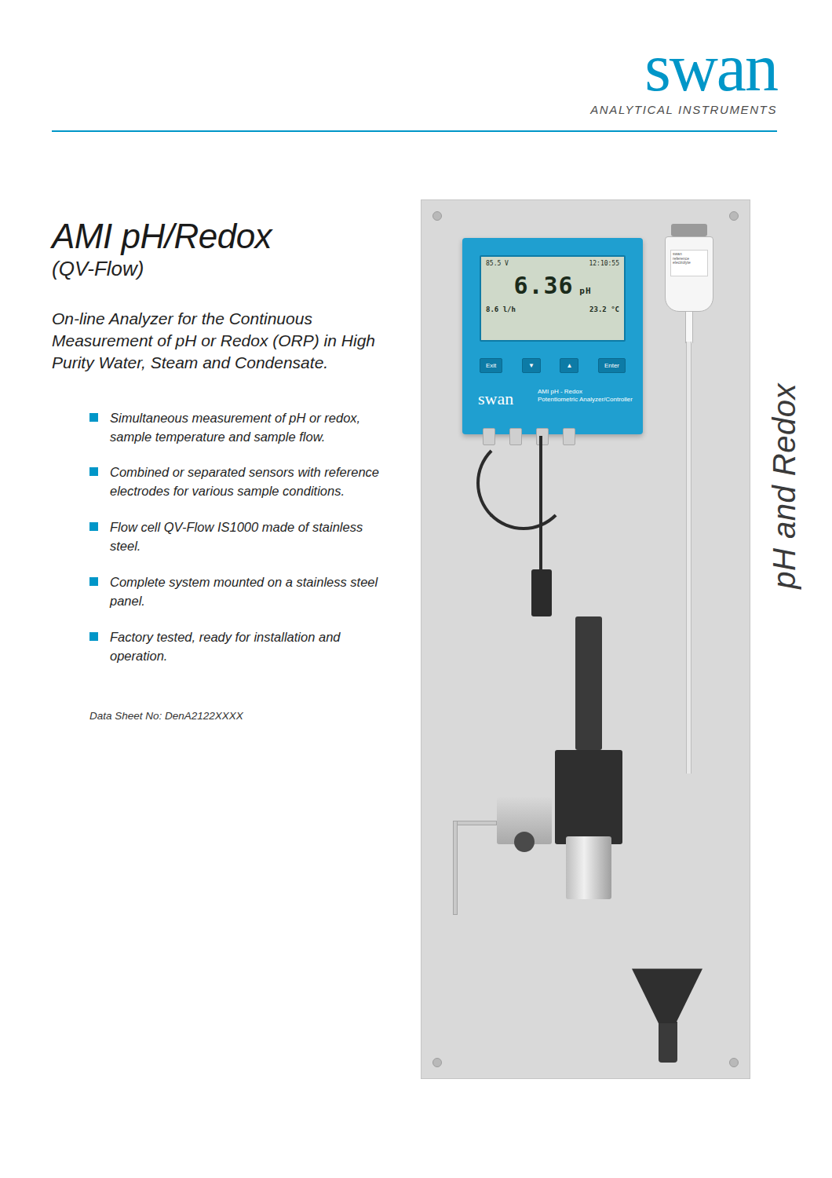swan
Analytical Instruments
AMI pH/Redox
(QV-Flow)
On-line Analyzer for the Continuous Measurement of pH or Redox (ORP) in High Purity Water, Steam and Condensate.
Simultaneous measurement of pH or redox, sample temperature and sample flow.
Combined or separated sensors with reference electrodes for various sample conditions.
Flow cell QV-Flow IS1000 made of stainless steel.
Complete system mounted on a stainless steel panel.
Factory tested, ready for installation and operation.
Data Sheet No: DenA2122XXXX
pH and Redox
85.5 V 12:10:55
6.36 pH
8.6 l/h 23.2 °C
Exit▼▲Enter
swan
AMI pH - Redox
Potentiometric Analyzer/Controller
swan
reference
electrolyte